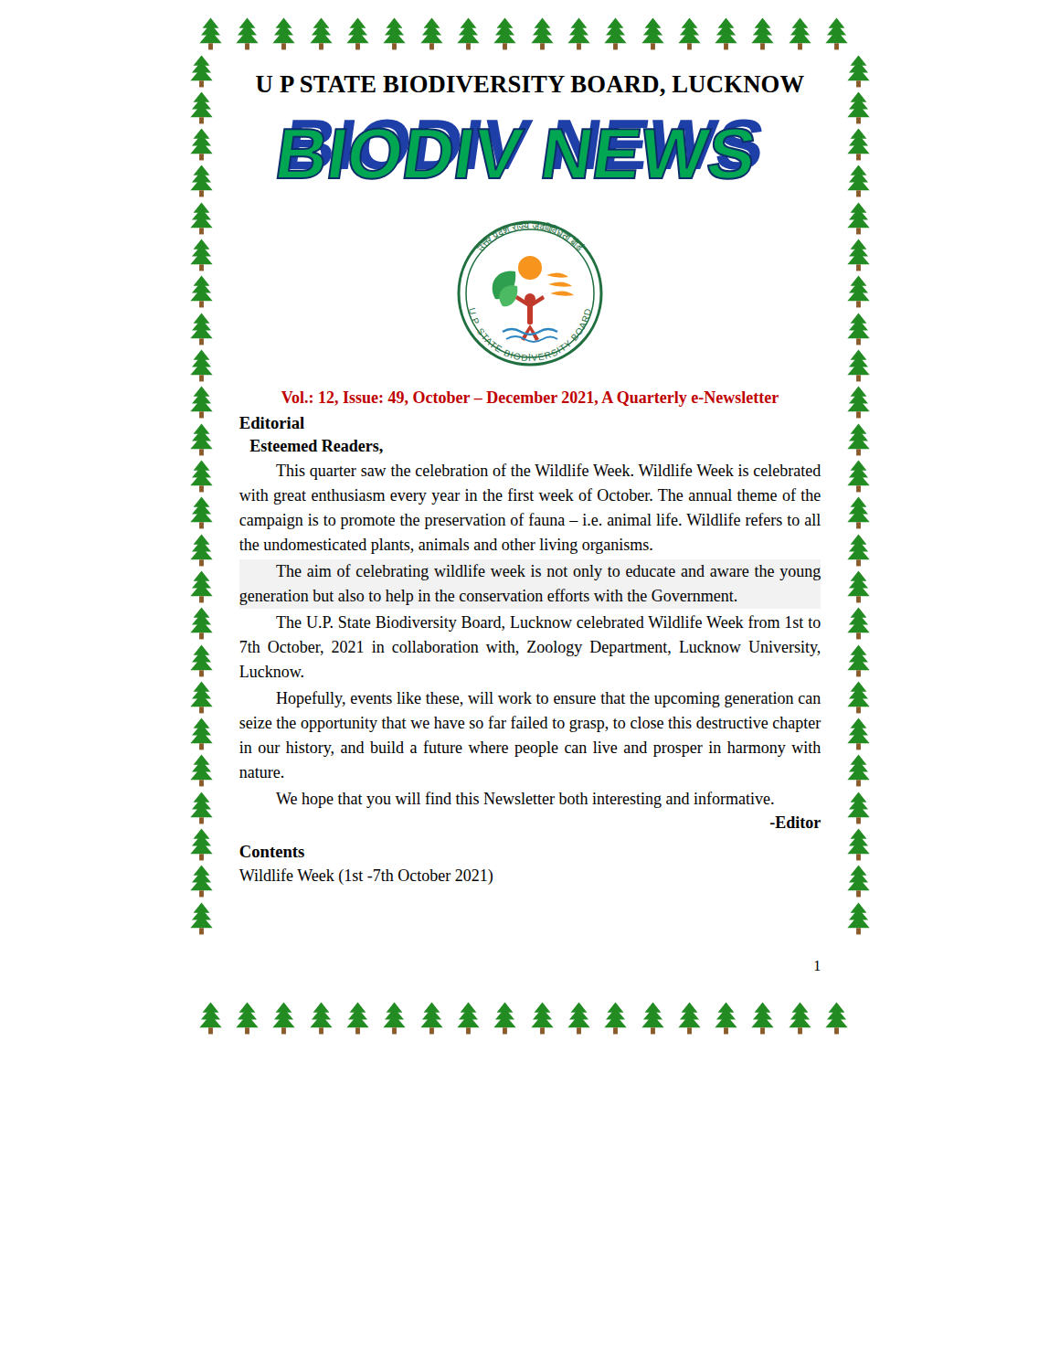U P STATE BIODIVERSITY BOARD, LUCKNOW
BIODIV NEWS BIODIV NEWS
उत्तर प्रदेश राज्य जैवविविधता बोर्ड U.P. STATE BIODIVERSITY BOARD
Vol.: 12, Issue: 49, October – December 2021, A Quarterly e-Newsletter
Editorial
Esteemed Readers,
This quarter saw the celebration of the Wildlife Week. Wildlife Week is celebrated with great enthusiasm every year in the first week of October. The annual theme of the campaign is to promote the preservation of fauna – i.e. animal life. Wildlife refers to all the undomesticated plants, animals and other living organisms.
The aim of celebrating wildlife week is not only to educate and aware the young generation but also to help in the conservation efforts with the Government.
The U.P. State Biodiversity Board, Lucknow celebrated Wildlife Week from 1st to 7th October, 2021 in collaboration with, Zoology Department, Lucknow University, Lucknow.
Hopefully, events like these, will work to ensure that the upcoming generation can seize the opportunity that we have so far failed to grasp, to close this destructive chapter in our history, and build a future where people can live and prosper in harmony with nature.
We hope that you will find this Newsletter both interesting and informative.
-Editor
Contents
Wildlife Week (1st -7th October 2021)
1